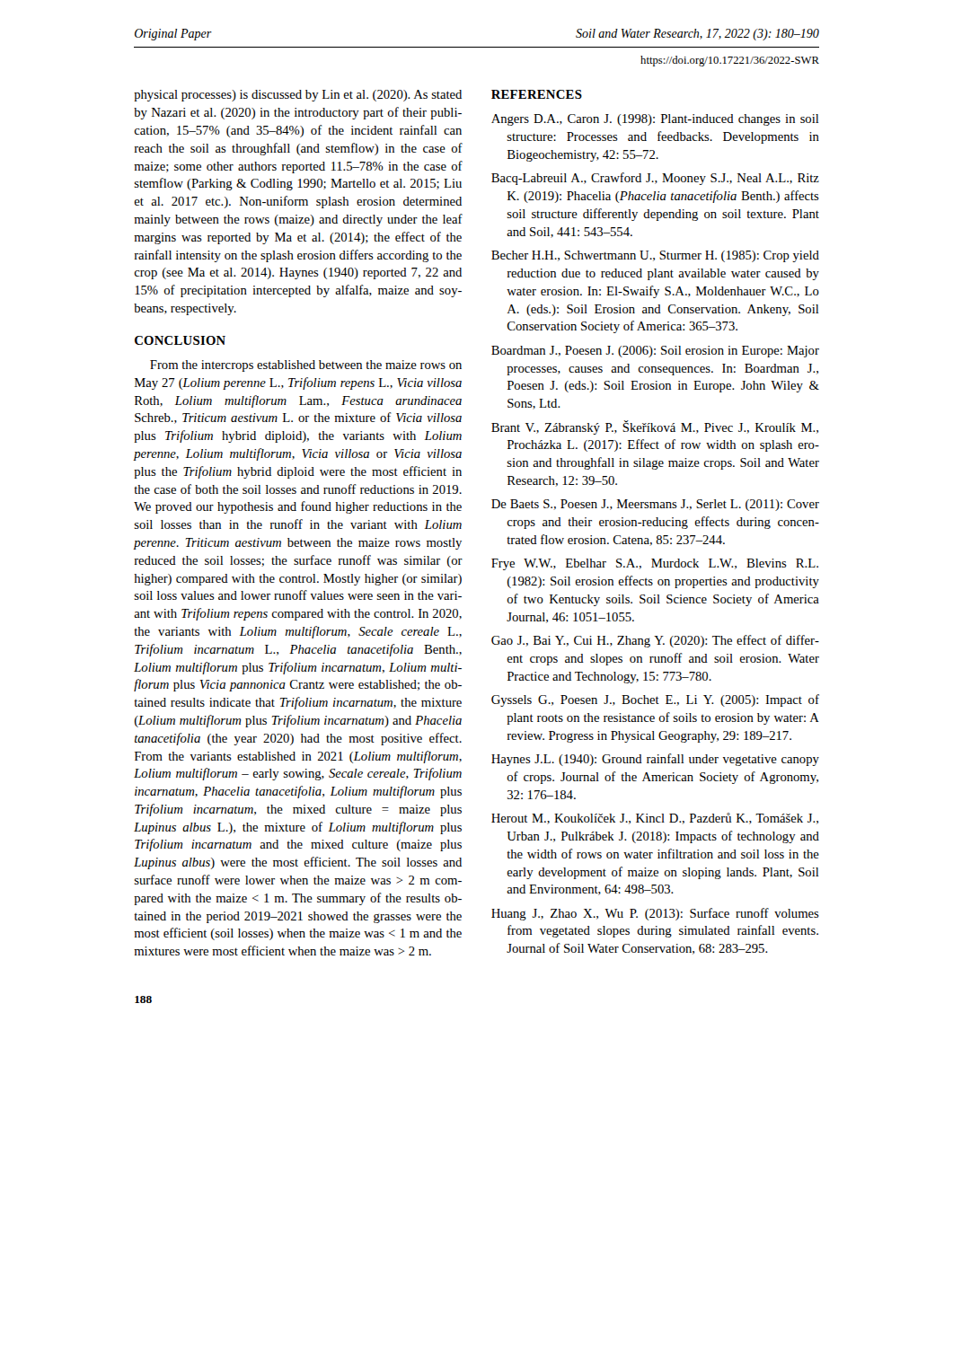Original Paper Soil and Water Research, 17, 2022 (3): 180–190
https://doi.org/10.17221/36/2022-SWR
physical processes) is discussed by Lin et al. (2020). As stated by Nazari et al. (2020) in the introductory part of their publication, 15–57% (and 35–84%) of the incident rainfall can reach the soil as throughfall (and stemflow) in the case of maize; some other authors reported 11.5–78% in the case of stemflow (Parking & Codling 1990; Martello et al. 2015; Liu et al. 2017 etc.). Non-uniform splash erosion determined mainly between the rows (maize) and directly under the leaf margins was reported by Ma et al. (2014); the effect of the rainfall intensity on the splash erosion differs according to the crop (see Ma et al. 2014). Haynes (1940) reported 7, 22 and 15% of precipitation intercepted by alfalfa, maize and soybeans, respectively.
Conclusion
From the intercrops established between the maize rows on May 27 (Lolium perenne L., Trifolium repens L., Vicia villosa Roth, Lolium multiflorum Lam., Festuca arundinacea Schreb., Triticum aestivum L. or the mixture of Vicia villosa plus Trifolium hybrid diploid), the variants with Lolium perenne, Lolium multiflorum, Vicia villosa or Vicia villosa plus the Trifolium hybrid diploid were the most efficient in the case of both the soil losses and runoff reductions in 2019. We proved our hypothesis and found higher reductions in the soil losses than in the runoff in the variant with Lolium perenne. Triticum aestivum between the maize rows mostly reduced the soil losses; the surface runoff was similar (or higher) compared with the control. Mostly higher (or similar) soil loss values and lower runoff values were seen in the variant with Trifolium repens compared with the control. In 2020, the variants with Lolium multiflorum, Secale cereale L., Trifolium incarnatum L., Phacelia tanacetifolia Benth., Lolium multiflorum plus Trifolium incarnatum, Lolium multiflorum plus Vicia pannonica Crantz were established; the obtained results indicate that Trifolium incarnatum, the mixture (Lolium multiflorum plus Trifolium incarnatum) and Phacelia tanacetifolia (the year 2020) had the most positive effect. From the variants established in 2021 (Lolium multiflorum, Lolium multiflorum – early sowing, Secale cereale, Trifolium incarnatum, Phacelia tanacetifolia, Lolium multiflorum plus Trifolium incarnatum, the mixed culture = maize plus Lupinus albus L.), the mixture of Lolium multiflorum plus Trifolium incarnatum and the mixed culture (maize plus Lupinus albus) were the most efficient. The soil losses and surface runoff were lower when the maize was > 2 m compared with the maize < 1 m. The summary of the results obtained in the period 2019–2021 showed the grasses were the most efficient (soil losses) when the maize was < 1 m and the mixtures were most efficient when the maize was > 2 m.
References
Angers D.A., Caron J. (1998): Plant-induced changes in soil structure: Processes and feedbacks. Developments in Biogeochemistry, 42: 55–72.
Bacq-Labreuil A., Crawford J., Mooney S.J., Neal A.L., Ritz K. (2019): Phacelia (Phacelia tanacetifolia Benth.) affects soil structure differently depending on soil texture. Plant and Soil, 441: 543–554.
Becher H.H., Schwertmann U., Sturmer H. (1985): Crop yield reduction due to reduced plant available water caused by water erosion. In: El-Swaify S.A., Moldenhauer W.C., Lo A. (eds.): Soil Erosion and Conservation. Ankeny, Soil Conservation Society of America: 365–373.
Boardman J., Poesen J. (2006): Soil erosion in Europe: Major processes, causes and consequences. In: Boardman J., Poesen J. (eds.): Soil Erosion in Europe. John Wiley & Sons, Ltd.
Brant V., Zábranský P., Škeříková M., Pivec J., Kroulík M., Procházka L. (2017): Effect of row width on splash erosion and throughfall in silage maize crops. Soil and Water Research, 12: 39–50.
De Baets S., Poesen J., Meersmans J., Serlet L. (2011): Cover crops and their erosion-reducing effects during concentrated flow erosion. Catena, 85: 237–244.
Frye W.W., Ebelhar S.A., Murdock L.W., Blevins R.L. (1982): Soil erosion effects on properties and productivity of two Kentucky soils. Soil Science Society of America Journal, 46: 1051–1055.
Gao J., Bai Y., Cui H., Zhang Y. (2020): The effect of different crops and slopes on runoff and soil erosion. Water Practice and Technology, 15: 773–780.
Gyssels G., Poesen J., Bochet E., Li Y. (2005): Impact of plant roots on the resistance of soils to erosion by water: A review. Progress in Physical Geography, 29: 189–217.
Haynes J.L. (1940): Ground rainfall under vegetative canopy of crops. Journal of the American Society of Agronomy, 32: 176–184.
Herout M., Koukolíček J., Kincl D., Pazderů K., Tomášek J., Urban J., Pulkrábek J. (2018): Impacts of technology and the width of rows on water infiltration and soil loss in the early development of maize on sloping lands. Plant, Soil and Environment, 64: 498–503.
Huang J., Zhao X., Wu P. (2013): Surface runoff volumes from vegetated slopes during simulated rainfall events. Journal of Soil Water Conservation, 68: 283–295.
188